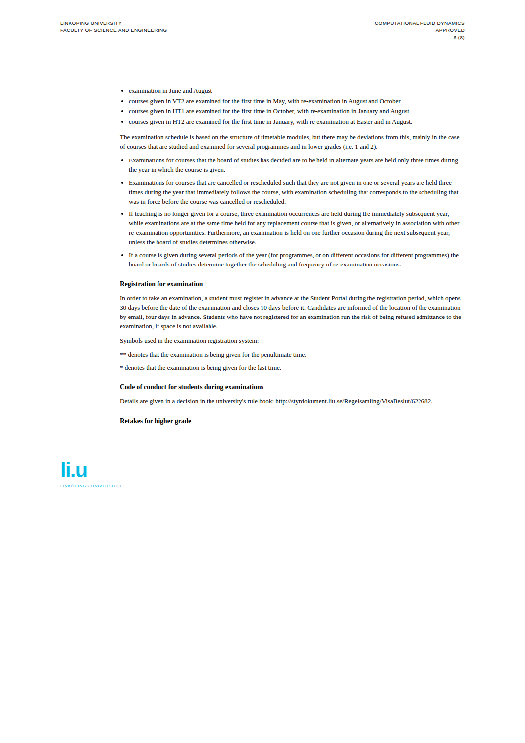Linköping University
Faculty of Science and Engineering
Computational Fluid Dynamics
Approved
6 (8)
examination in June and August
courses given in VT2 are examined for the first time in May, with re-examination in August and October
courses given in HT1 are examined for the first time in October, with re-examination in January and August
courses given in HT2 are examined for the first time in January, with re-examination at Easter and in August.
The examination schedule is based on the structure of timetable modules, but there may be deviations from this, mainly in the case of courses that are studied and examined for several programmes and in lower grades (i.e. 1 and 2).
Examinations for courses that the board of studies has decided are to be held in alternate years are held only three times during the year in which the course is given.
Examinations for courses that are cancelled or rescheduled such that they are not given in one or several years are held three times during the year that immediately follows the course, with examination scheduling that corresponds to the scheduling that was in force before the course was cancelled or rescheduled.
If teaching is no longer given for a course, three examination occurrences are held during the immediately subsequent year, while examinations are at the same time held for any replacement course that is given, or alternatively in association with other re-examination opportunities. Furthermore, an examination is held on one further occasion during the next subsequent year, unless the board of studies determines otherwise.
If a course is given during several periods of the year (for programmes, or on different occasions for different programmes) the board or boards of studies determine together the scheduling and frequency of re-examination occasions.
Registration for examination
In order to take an examination, a student must register in advance at the Student Portal during the registration period, which opens 30 days before the date of the examination and closes 10 days before it. Candidates are informed of the location of the examination by email, four days in advance. Students who have not registered for an examination run the risk of being refused admittance to the examination, if space is not available.
Symbols used in the examination registration system:
** denotes that the examination is being given for the penultimate time.
* denotes that the examination is being given for the last time.
Code of conduct for students during examinations
Details are given in a decision in the university's rule book: http://styrdokument.liu.se/Regelsamling/VisaBeslut/622682.
Retakes for higher grade
li.u
LINKÖPINGS UNIVERSITET